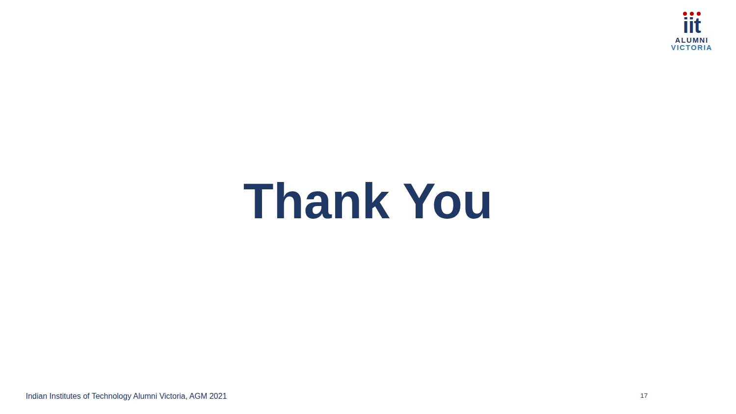iit ALUMNI VICTORIA
Thank You
Indian Institutes of Technology Alumni Victoria, AGM 2021
17